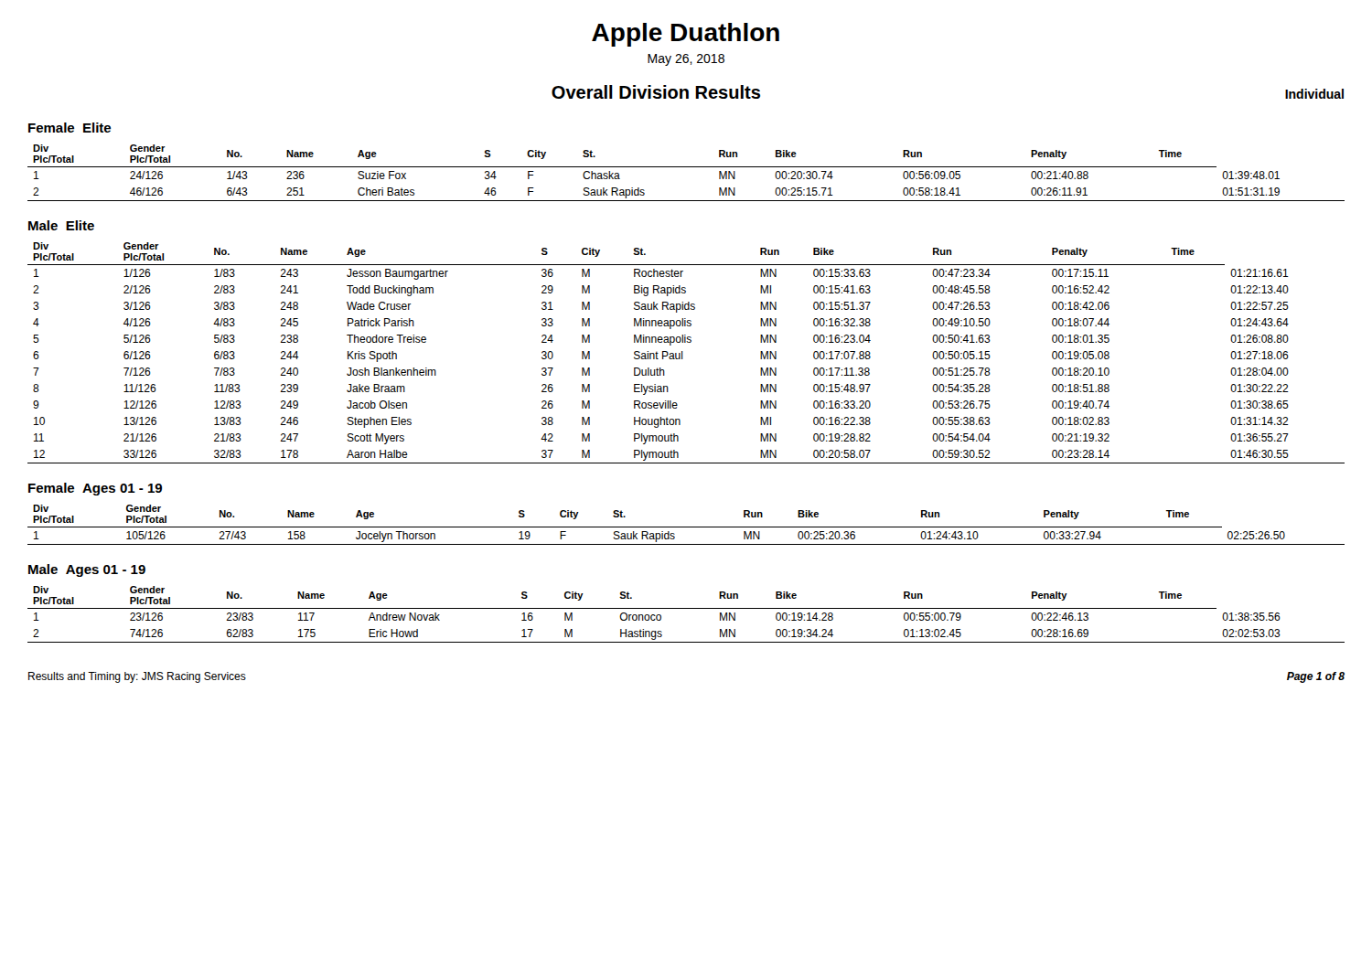Apple Duathlon
May 26, 2018
Overall Division Results
Individual
Female Elite
| Div Plc/Total | Gender Plc/Total | No. | Name | Age | S | City | St. | Run | Bike | Run | Penalty | Time |
| --- | --- | --- | --- | --- | --- | --- | --- | --- | --- | --- | --- | --- |
| 1 | 24/126 | 1/43 | 236 | Suzie Fox | 34 | F | Chaska | MN | 00:20:30.74 | 00:56:09.05 | 00:21:40.88 | | 01:39:48.01 |
| 2 | 46/126 | 6/43 | 251 | Cheri Bates | 46 | F | Sauk Rapids | MN | 00:25:15.71 | 00:58:18.41 | 00:26:11.91 | | 01:51:31.19 |
Male Elite
| Div Plc/Total | Gender Plc/Total | No. | Name | Age | S | City | St. | Run | Bike | Run | Penalty | Time |
| --- | --- | --- | --- | --- | --- | --- | --- | --- | --- | --- | --- | --- |
| 1 | 1/126 | 1/83 | 243 | Jesson Baumgartner | 36 | M | Rochester | MN | 00:15:33.63 | 00:47:23.34 | 00:17:15.11 | | 01:21:16.61 |
| 2 | 2/126 | 2/83 | 241 | Todd Buckingham | 29 | M | Big Rapids | MI | 00:15:41.63 | 00:48:45.58 | 00:16:52.42 | | 01:22:13.40 |
| 3 | 3/126 | 3/83 | 248 | Wade Cruser | 31 | M | Sauk Rapids | MN | 00:15:51.37 | 00:47:26.53 | 00:18:42.06 | | 01:22:57.25 |
| 4 | 4/126 | 4/83 | 245 | Patrick Parish | 33 | M | Minneapolis | MN | 00:16:32.38 | 00:49:10.50 | 00:18:07.44 | | 01:24:43.64 |
| 5 | 5/126 | 5/83 | 238 | Theodore Treise | 24 | M | Minneapolis | MN | 00:16:23.04 | 00:50:41.63 | 00:18:01.35 | | 01:26:08.80 |
| 6 | 6/126 | 6/83 | 244 | Kris Spoth | 30 | M | Saint Paul | MN | 00:17:07.88 | 00:50:05.15 | 00:19:05.08 | | 01:27:18.06 |
| 7 | 7/126 | 7/83 | 240 | Josh Blankenheim | 37 | M | Duluth | MN | 00:17:11.38 | 00:51:25.78 | 00:18:20.10 | | 01:28:04.00 |
| 8 | 11/126 | 11/83 | 239 | Jake Braam | 26 | M | Elysian | MN | 00:15:48.97 | 00:54:35.28 | 00:18:51.88 | | 01:30:22.22 |
| 9 | 12/126 | 12/83 | 249 | Jacob Olsen | 26 | M | Roseville | MN | 00:16:33.20 | 00:53:26.75 | 00:19:40.74 | | 01:30:38.65 |
| 10 | 13/126 | 13/83 | 246 | Stephen Eles | 38 | M | Houghton | MI | 00:16:22.38 | 00:55:38.63 | 00:18:02.83 | | 01:31:14.32 |
| 11 | 21/126 | 21/83 | 247 | Scott Myers | 42 | M | Plymouth | MN | 00:19:28.82 | 00:54:54.04 | 00:21:19.32 | | 01:36:55.27 |
| 12 | 33/126 | 32/83 | 178 | Aaron Halbe | 37 | M | Plymouth | MN | 00:20:58.07 | 00:59:30.52 | 00:23:28.14 | | 01:46:30.55 |
Female Ages 01 - 19
| Div Plc/Total | Gender Plc/Total | No. | Name | Age | S | City | St. | Run | Bike | Run | Penalty | Time |
| --- | --- | --- | --- | --- | --- | --- | --- | --- | --- | --- | --- | --- |
| 1 | 105/126 | 27/43 | 158 | Jocelyn Thorson | 19 | F | Sauk Rapids | MN | 00:25:20.36 | 01:24:43.10 | 00:33:27.94 | | 02:25:26.50 |
Male Ages 01 - 19
| Div Plc/Total | Gender Plc/Total | No. | Name | Age | S | City | St. | Run | Bike | Run | Penalty | Time |
| --- | --- | --- | --- | --- | --- | --- | --- | --- | --- | --- | --- | --- |
| 1 | 23/126 | 23/83 | 117 | Andrew Novak | 16 | M | Oronoco | MN | 00:19:14.28 | 00:55:00.79 | 00:22:46.13 | | 01:38:35.56 |
| 2 | 74/126 | 62/83 | 175 | Eric Howd | 17 | M | Hastings | MN | 00:19:34.24 | 01:13:02.45 | 00:28:16.69 | | 02:02:53.03 |
Results and Timing by: JMS Racing Services Page 1 of 8